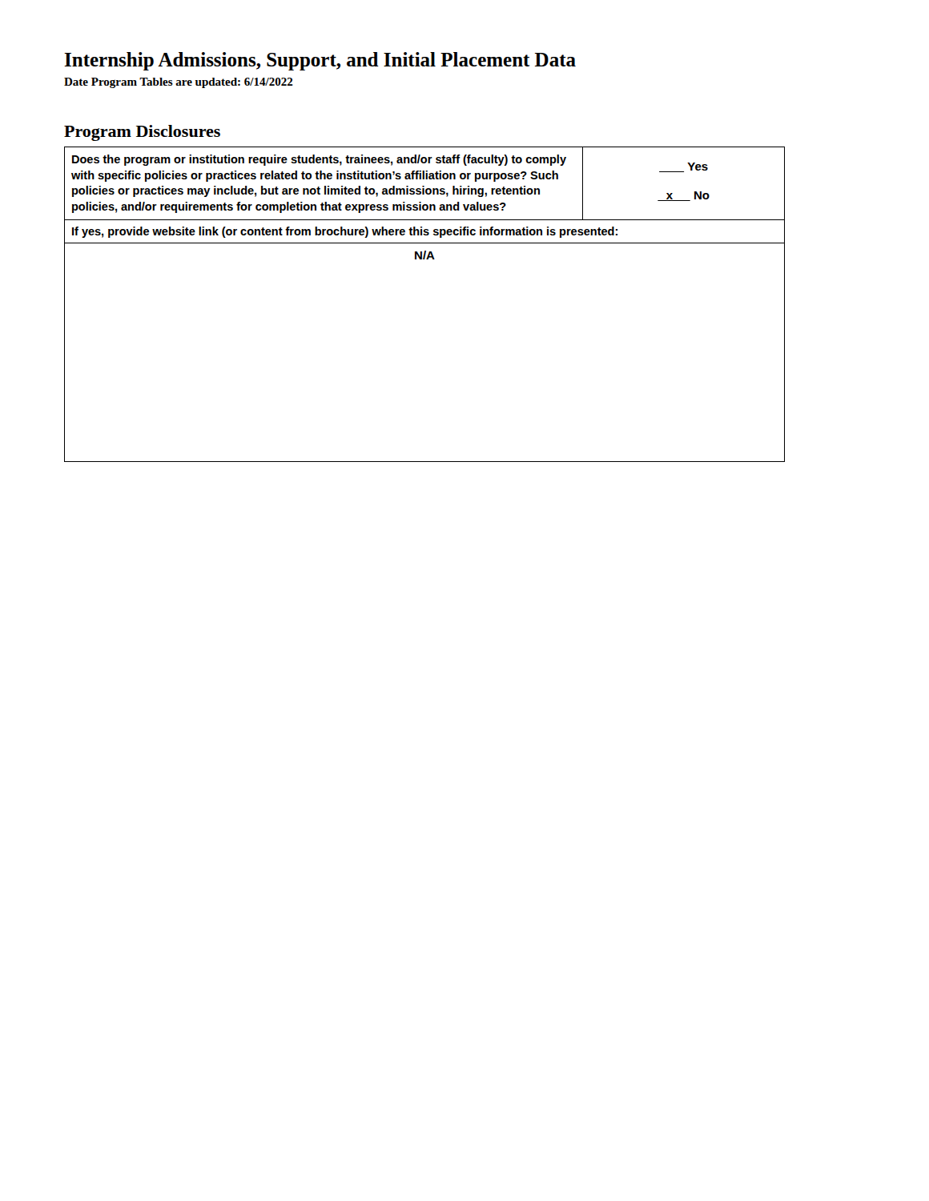Internship Admissions, Support, and Initial Placement Data
Date Program Tables are updated: 6/14/2022
Program Disclosures
| Does the program or institution require students, trainees, and/or staff (faculty) to comply with specific policies or practices related to the institution’s affiliation or purpose? Such policies or practices may include, but are not limited to, admissions, hiring, retention policies, and/or requirements for completion that express mission and values? | Yes x No |
| If yes, provide website link (or content from brochure) where this specific information is presented: |
| N/A |